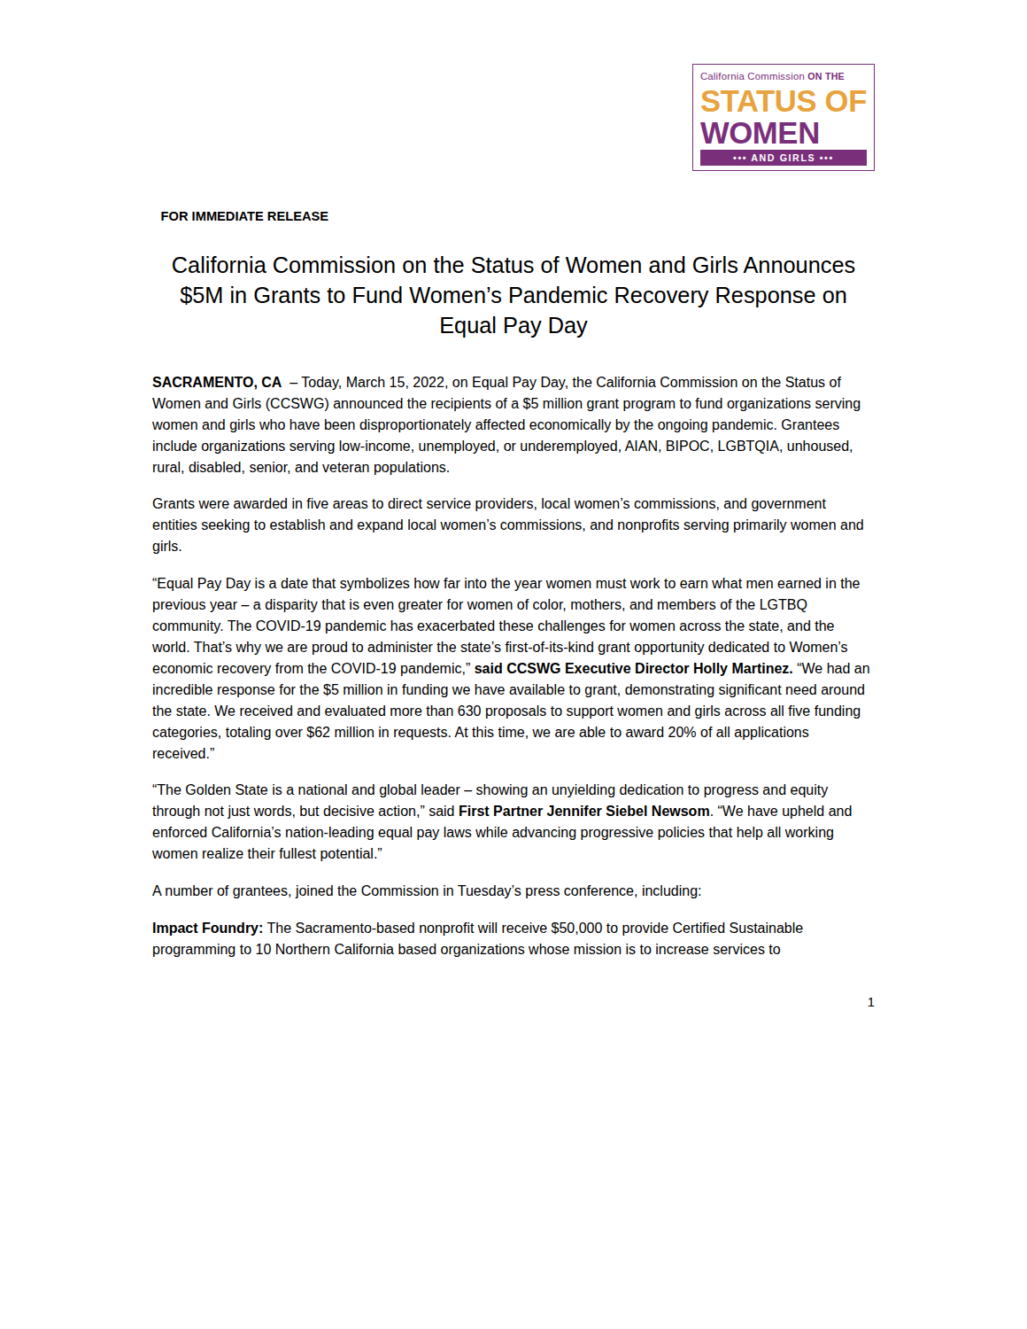California Commission ON THE
STATUS OF
WOMEN
••• AND GIRLS •••
FOR IMMEDIATE RELEASE
California Commission on the Status of Women and Girls Announces $5M in Grants to Fund Women’s Pandemic Recovery Response on Equal Pay Day
SACRAMENTO, CA – Today, March 15, 2022, on Equal Pay Day, the California Commission on the Status of Women and Girls (CCSWG) announced the recipients of a $5 million grant program to fund organizations serving women and girls who have been disproportionately affected economically by the ongoing pandemic. Grantees include organizations serving low-income, unemployed, or underemployed, AIAN, BIPOC, LGBTQIA, unhoused, rural, disabled, senior, and veteran populations.
Grants were awarded in five areas to direct service providers, local women’s commissions, and government entities seeking to establish and expand local women’s commissions, and nonprofits serving primarily women and girls.
“Equal Pay Day is a date that symbolizes how far into the year women must work to earn what men earned in the previous year – a disparity that is even greater for women of color, mothers, and members of the LGTBQ community. The COVID-19 pandemic has exacerbated these challenges for women across the state, and the world. That’s why we are proud to administer the state’s first-of-its-kind grant opportunity dedicated to Women’s economic recovery from the COVID-19 pandemic,” said CCSWG Executive Director Holly Martinez. “We had an incredible response for the $5 million in funding we have available to grant, demonstrating significant need around the state. We received and evaluated more than 630 proposals to support women and girls across all five funding categories, totaling over $62 million in requests. At this time, we are able to award 20% of all applications received.”
“The Golden State is a national and global leader – showing an unyielding dedication to progress and equity through not just words, but decisive action,” said First Partner Jennifer Siebel Newsom. “We have upheld and enforced California’s nation-leading equal pay laws while advancing progressive policies that help all working women realize their fullest potential.”
A number of grantees, joined the Commission in Tuesday’s press conference, including:
Impact Foundry: The Sacramento-based nonprofit will receive $50,000 to provide Certified Sustainable programming to 10 Northern California based organizations whose mission is to increase services to
1